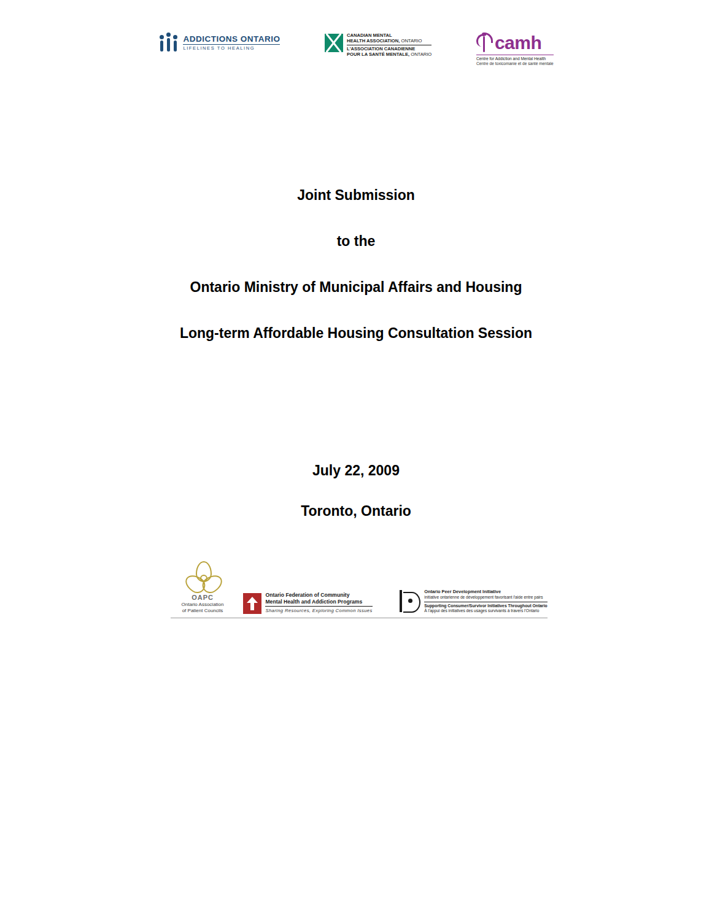ADDICTIONS ONTARIO
LIFELINES TO HEALING
CANADIAN MENTAL
HEALTH ASSOCIATION, ONTARIO
L'ASSOCIATION CANADIENNE
POUR LA SANTÉ MENTALE, ONTARIO
camh
Centre for Addiction and Mental Health
Centre de toxicomanie et de santé mentale
Joint Submission
to the
Ontario Ministry of Municipal Affairs and Housing
Long-term Affordable Housing Consultation Session
July 22, 2009
Toronto, Ontario
OAPC
Ontario Association
of Patient Councils
Ontario Federation of Community
Mental Health and Addiction Programs
Sharing Resources, Exploring Common Issues
Ontario Peer Development Initiative
initiative ontarienne de développement favorisant l'aide entre pairs
Supporting Consumer/Survivor Initiatives Throughout Ontario
À l'appui des initiatives des usages survivants à travers l'Ontario